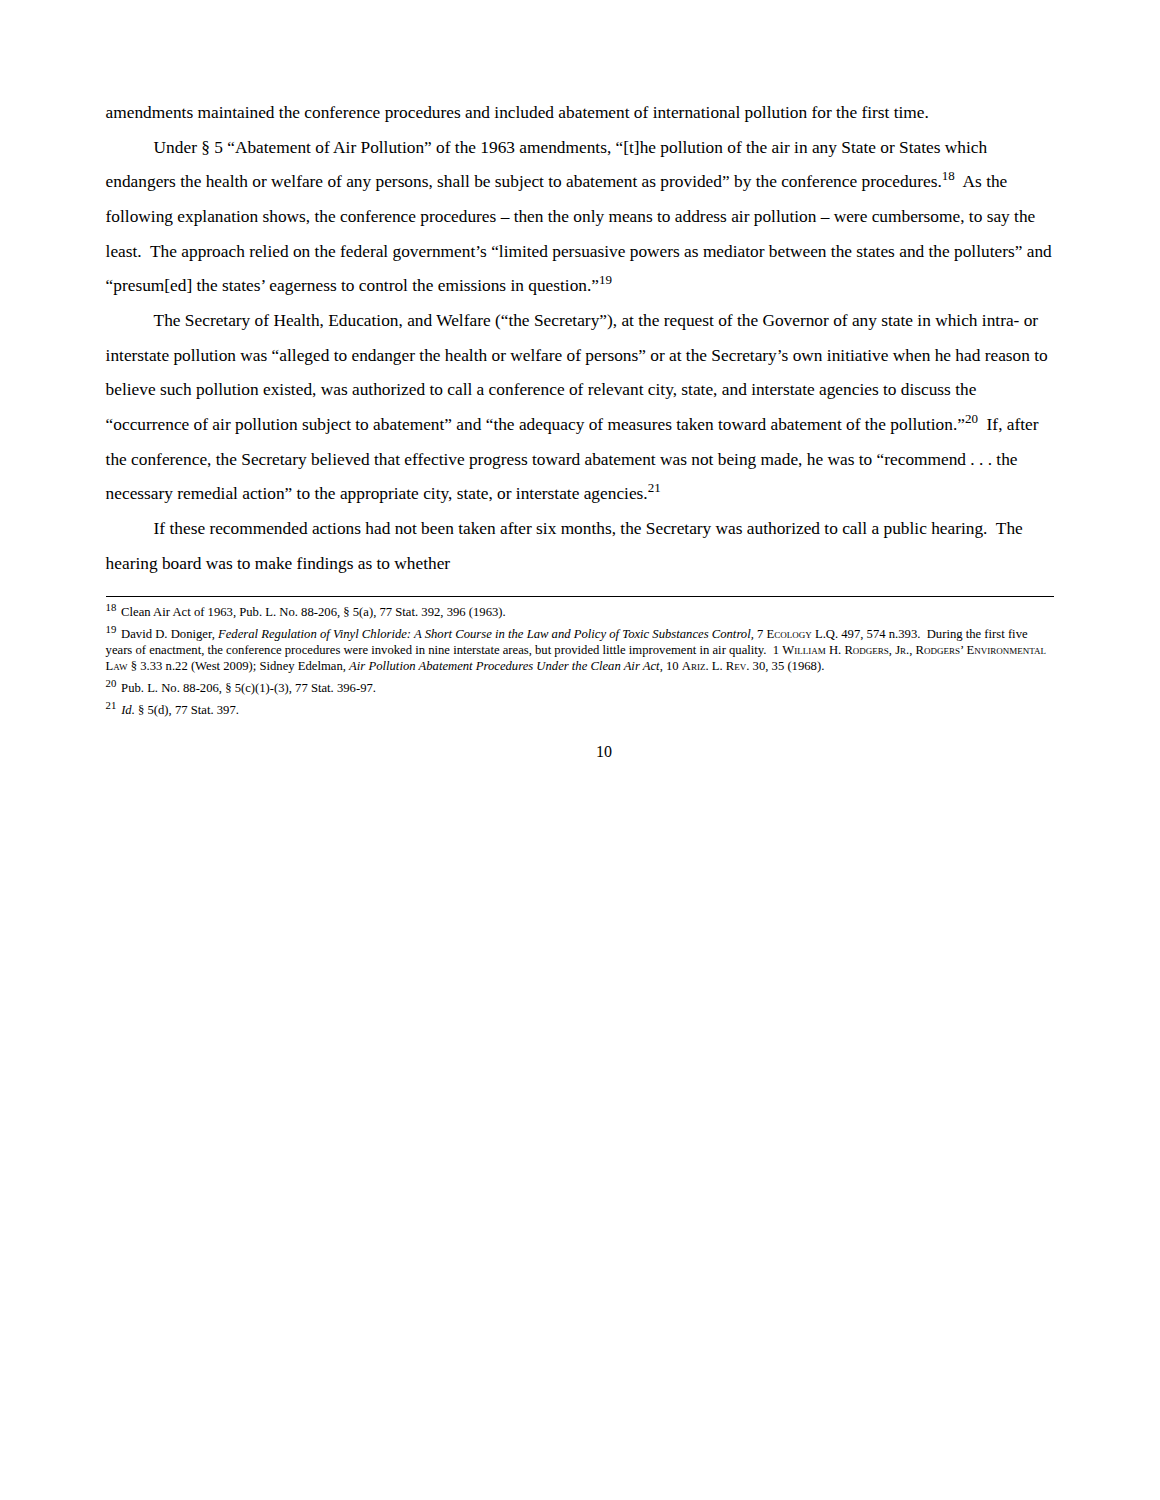amendments maintained the conference procedures and included abatement of international pollution for the first time.
Under § 5 “Abatement of Air Pollution” of the 1963 amendments, “[t]he pollution of the air in any State or States which endangers the health or welfare of any persons, shall be subject to abatement as provided” by the conference procedures.18 As the following explanation shows, the conference procedures – then the only means to address air pollution – were cumbersome, to say the least. The approach relied on the federal government’s “limited persuasive powers as mediator between the states and the polluters” and “presum[ed] the states’ eagerness to control the emissions in question.”19
The Secretary of Health, Education, and Welfare (“the Secretary”), at the request of the Governor of any state in which intra- or interstate pollution was “alleged to endanger the health or welfare of persons” or at the Secretary’s own initiative when he had reason to believe such pollution existed, was authorized to call a conference of relevant city, state, and interstate agencies to discuss the “occurrence of air pollution subject to abatement” and “the adequacy of measures taken toward abatement of the pollution.”20 If, after the conference, the Secretary believed that effective progress toward abatement was not being made, he was to “recommend . . . the necessary remedial action” to the appropriate city, state, or interstate agencies.21
If these recommended actions had not been taken after six months, the Secretary was authorized to call a public hearing. The hearing board was to make findings as to whether
18 Clean Air Act of 1963, Pub. L. No. 88-206, § 5(a), 77 Stat. 392, 396 (1963).
19 David D. Doniger, Federal Regulation of Vinyl Chloride: A Short Course in the Law and Policy of Toxic Substances Control, 7 Ecology L.Q. 497, 574 n.393. During the first five years of enactment, the conference procedures were invoked in nine interstate areas, but provided little improvement in air quality. 1 William H. Rodgers, Jr., Rodgers’ Environmental Law § 3.33 n.22 (West 2009); Sidney Edelman, Air Pollution Abatement Procedures Under the Clean Air Act, 10 Ariz. L. Rev. 30, 35 (1968).
20 Pub. L. No. 88-206, § 5(c)(1)-(3), 77 Stat. 396-97.
21 Id. § 5(d), 77 Stat. 397.
10